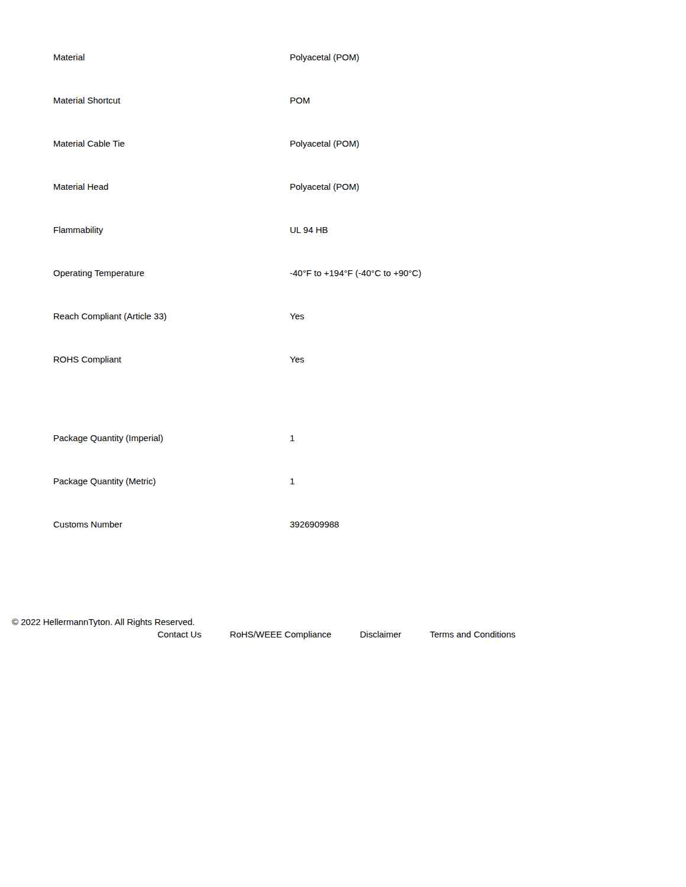| Material | Polyacetal (POM) |
| Material Shortcut | POM |
| Material Cable Tie | Polyacetal (POM) |
| Material Head | Polyacetal (POM) |
| Flammability | UL 94 HB |
| Operating Temperature | -40°F to +194°F (-40°C to +90°C) |
| Reach Compliant (Article 33) | Yes |
| ROHS Compliant | Yes |
| Package Quantity (Imperial) | 1 |
| Package Quantity (Metric) | 1 |
| Customs Number | 3926909988 |
© 2022 HellermannTyton. All Rights Reserved.
Contact Us RoHS/WEEE Compliance Disclaimer Terms and Conditions